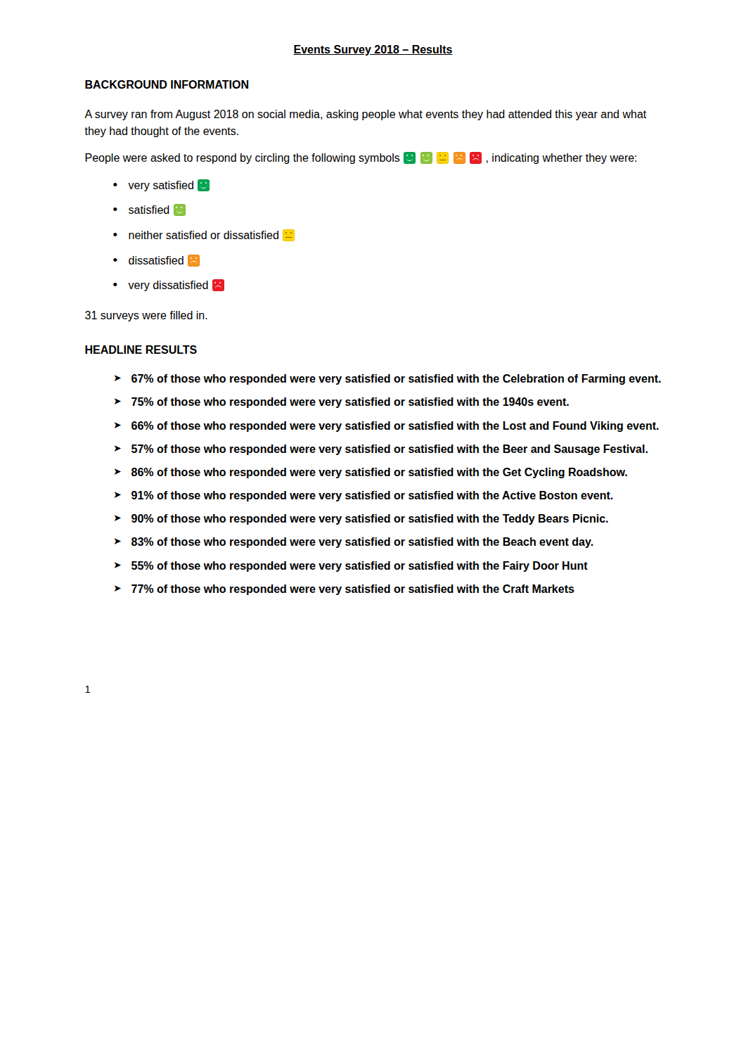Events Survey 2018 – Results
BACKGROUND INFORMATION
A survey ran from August 2018 on social media, asking people what events they had attended this year and what they had thought of the events.
People were asked to respond by circling the following symbols , indicating whether they were:
very satisfied
satisfied
neither satisfied or dissatisfied
dissatisfied
very dissatisfied
31 surveys were filled in.
HEADLINE RESULTS
67% of those who responded were very satisfied or satisfied with the Celebration of Farming event.
75% of those who responded were very satisfied or satisfied with the 1940s event.
66% of those who responded were very satisfied or satisfied with the Lost and Found Viking event.
57% of those who responded were very satisfied or satisfied with the Beer and Sausage Festival.
86% of those who responded were very satisfied or satisfied with the Get Cycling Roadshow.
91% of those who responded were very satisfied or satisfied with the Active Boston event.
90% of those who responded were very satisfied or satisfied with the Teddy Bears Picnic.
83% of those who responded were very satisfied or satisfied with the Beach event day.
55% of those who responded were very satisfied or satisfied with the Fairy Door Hunt
77% of those who responded were very satisfied or satisfied with the Craft Markets
1